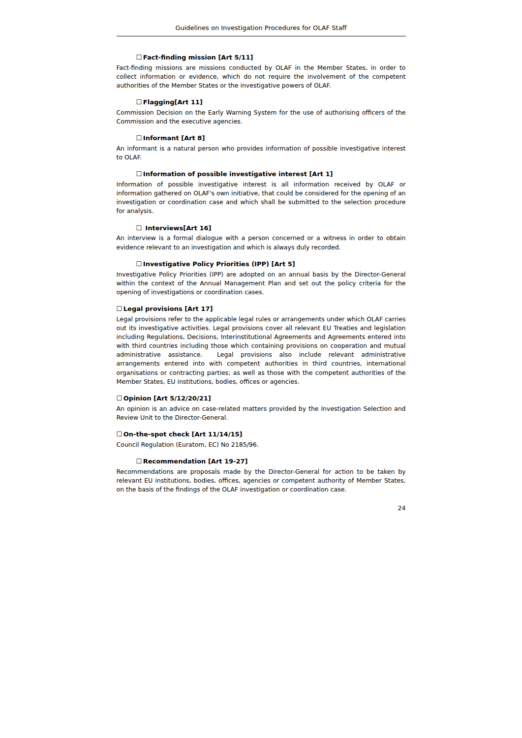Guidelines on Investigation Procedures for OLAF Staff
☐Fact-finding mission [Art 5/11]
Fact-finding missions are missions conducted by OLAF in the Member States, in order to collect information or evidence, which do not require the involvement of the competent authorities of the Member States or the investigative powers of OLAF.
☐Flagging[Art 11]
Commission Decision on the Early Warning System for the use of authorising officers of the Commission and the executive agencies.
☐Informant [Art 8]
An informant is a natural person who provides information of possible investigative interest to OLAF.
☐Information of possible investigative interest [Art 1]
Information of possible investigative interest is all information received by OLAF or information gathered on OLAF's own initiative, that could be considered for the opening of an investigation or coordination case and which shall be submitted to the selection procedure for analysis.
☐ Interviews[Art 16]
An interview is a formal dialogue with a person concerned or a witness in order to obtain evidence relevant to an investigation and which is always duly recorded.
☐Investigative Policy Priorities (IPP) [Art 5]
Investigative Policy Priorities (IPP) are adopted on an annual basis by the Director-General within the context of the Annual Management Plan and set out the policy criteria for the opening of investigations or coordination cases.
☐Legal provisions [Art 17]
Legal provisions refer to the applicable legal rules or arrangements under which OLAF carries out its investigative activities. Legal provisions cover all relevant EU Treaties and legislation including Regulations, Decisions, Interinstitutional Agreements and Agreements entered into with third countries including those which containing provisions on cooperation and mutual administrative assistance. Legal provisions also include relevant administrative arrangements entered into with competent authorities in third countries, international organisations or contracting parties; as well as those with the competent authorities of the Member States, EU institutions, bodies, offices or agencies.
☐Opinion [Art 5/12/20/21]
An opinion is an advice on case-related matters provided by the Investigation Selection and Review Unit to the Director-General.
☐On-the-spot check [Art 11/14/15]
Council Regulation (Euratom, EC) No 2185/96.
☐Recommendation [Art 19-27]
Recommendations are proposals made by the Director-General for action to be taken by relevant EU institutions, bodies, offices, agencies or competent authority of Member States, on the basis of the findings of the OLAF investigation or coordination case.
24